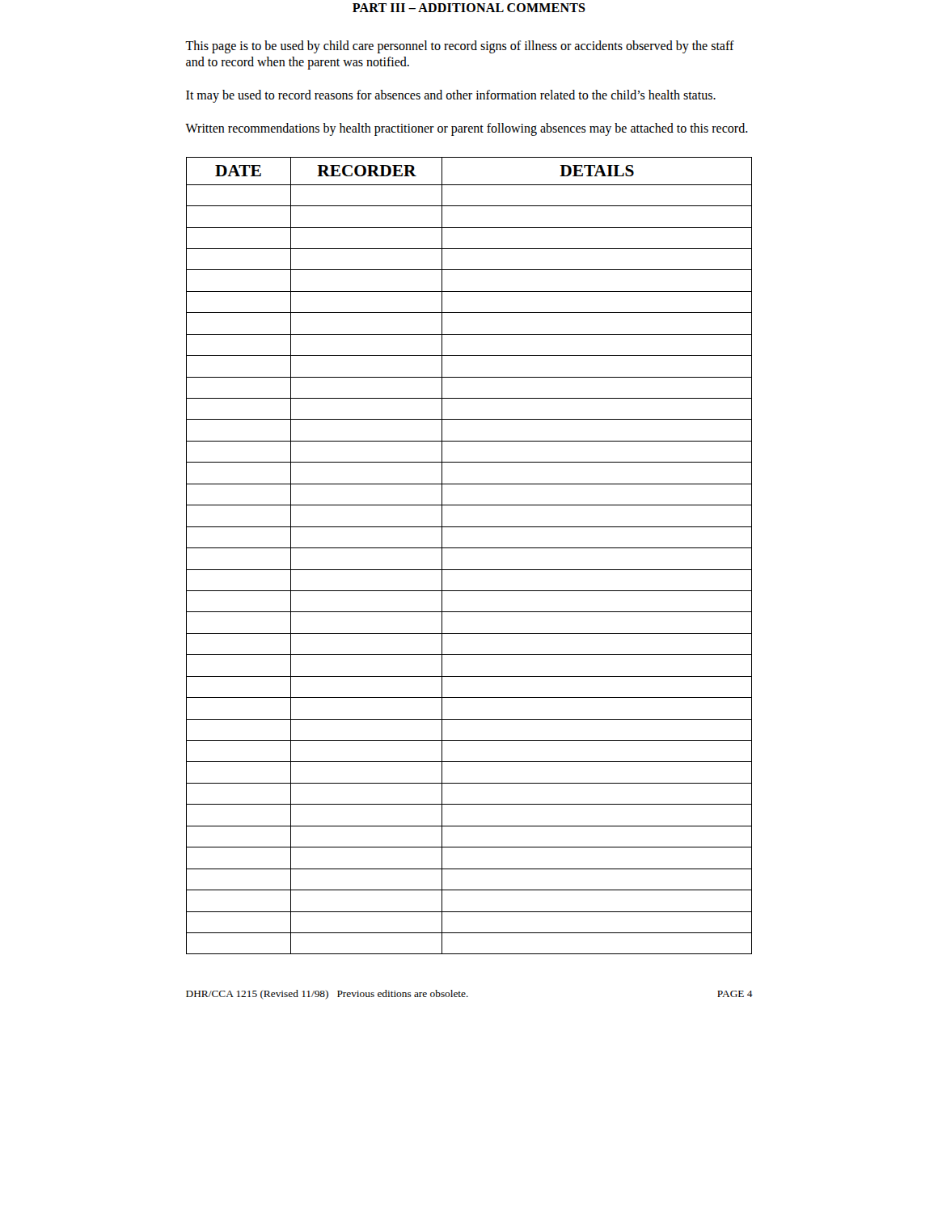PART III – ADDITIONAL COMMENTS
This page is to be used by child care personnel to record signs of illness or accidents observed by the staff and to record when the parent was notified.
It may be used to record reasons for absences and other information related to the child’s health status.
Written recommendations by health practitioner or parent following absences may be attached to this record.
| DATE | RECORDER | DETAILS |
| --- | --- | --- |
DHR/CCA 1215 (Revised 11/98) Previous editions are obsolete.
PAGE 4